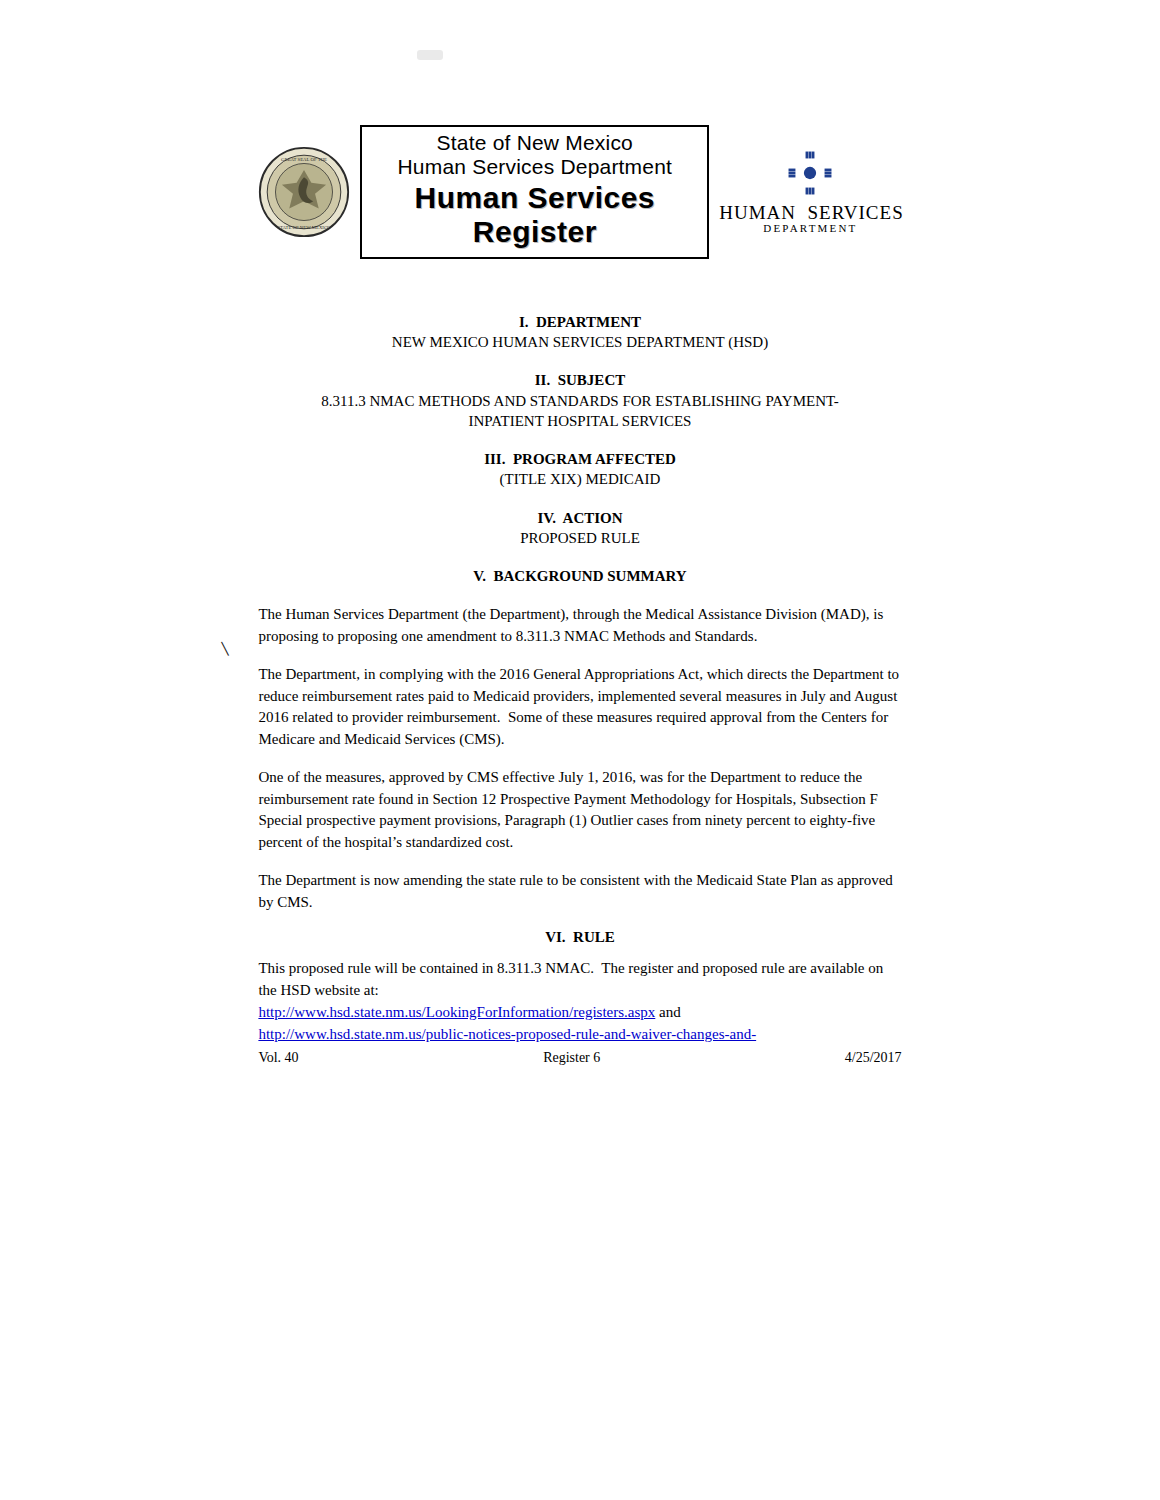GREAT SEAL OF THE STATE OF NEW MEXICO
State of New Mexico
Human Services Department
Human Services Register
HUMAN SERVICES
DEPARTMENT
I. DEPARTMENT
NEW MEXICO HUMAN SERVICES DEPARTMENT (HSD)
II. SUBJECT
8.311.3 NMAC METHODS AND STANDARDS FOR ESTABLISHING PAYMENT-
INPATIENT HOSPITAL SERVICES
III. PROGRAM AFFECTED
(TITLE XIX) MEDICAID
IV. ACTION
PROPOSED RULE
V. BACKGROUND SUMMARY
The Human Services Department (the Department), through the Medical Assistance Division (MAD), is proposing to proposing one amendment to 8.311.3 NMAC Methods and Standards.
The Department, in complying with the 2016 General Appropriations Act, which directs the Department to reduce reimbursement rates paid to Medicaid providers, implemented several measures in July and August 2016 related to provider reimbursement. Some of these measures required approval from the Centers for Medicare and Medicaid Services (CMS).
One of the measures, approved by CMS effective July 1, 2016, was for the Department to reduce the reimbursement rate found in Section 12 Prospective Payment Methodology for Hospitals, Subsection F Special prospective payment provisions, Paragraph (1) Outlier cases from ninety percent to eighty-five percent of the hospital’s standardized cost.
The Department is now amending the state rule to be consistent with the Medicaid State Plan as approved by CMS.
VI. RULE
This proposed rule will be contained in 8.311.3 NMAC. The register and proposed rule are available on the HSD website at:
http://www.hsd.state.nm.us/LookingForInformation/registers.aspx and
http://www.hsd.state.nm.us/public-notices-proposed-rule-and-waiver-changes-and-
\
Vol. 40
Register 6
4/25/2017